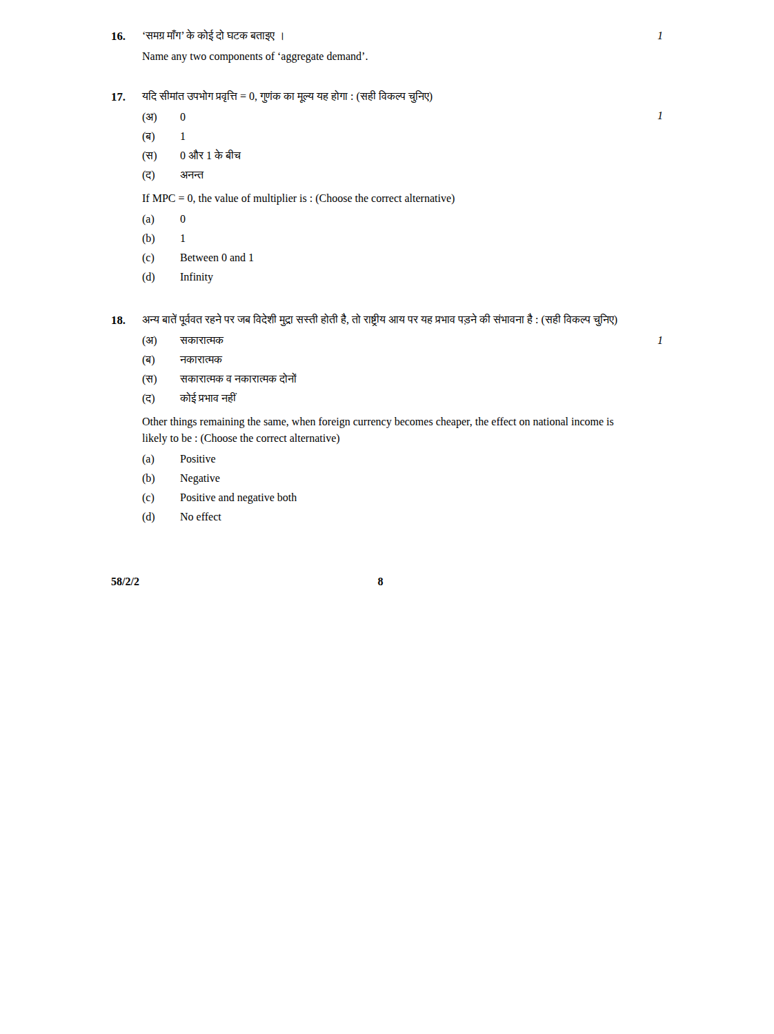16.
1
‘समग्र माँग’ के कोई दो घटक बताइए ।
Name any two components of ‘aggregate demand’.
17.
1
यदि सीमांत उपभोग प्रवृत्ति = 0, गुणंक का मूल्य यह होगा : (सही विकल्प चुनिए)
(अ) 0
(ब) 1
(स) 0 और 1 के बीच
(द) अनन्त
If MPC = 0, the value of multiplier is : (Choose the correct alternative)
(a) 0
(b) 1
(c) Between 0 and 1
(d) Infinity
18.
1
अन्य बातें पूर्ववत रहने पर जब विदेशी मुद्रा सस्ती होती है, तो राष्ट्रीय आय पर यह प्रभाव पड़ने की संभावना है : (सही विकल्प चुनिए)
(अ) सकारात्मक
(ब) नकारात्मक
(स) सकारात्मक व नकारात्मक दोनों
(द) कोई प्रभाव नहीं
Other things remaining the same, when foreign currency becomes cheaper, the effect on national income is likely to be : (Choose the correct alternative)
(a) Positive
(b) Negative
(c) Positive and negative both
(d) No effect
58/2/2
8